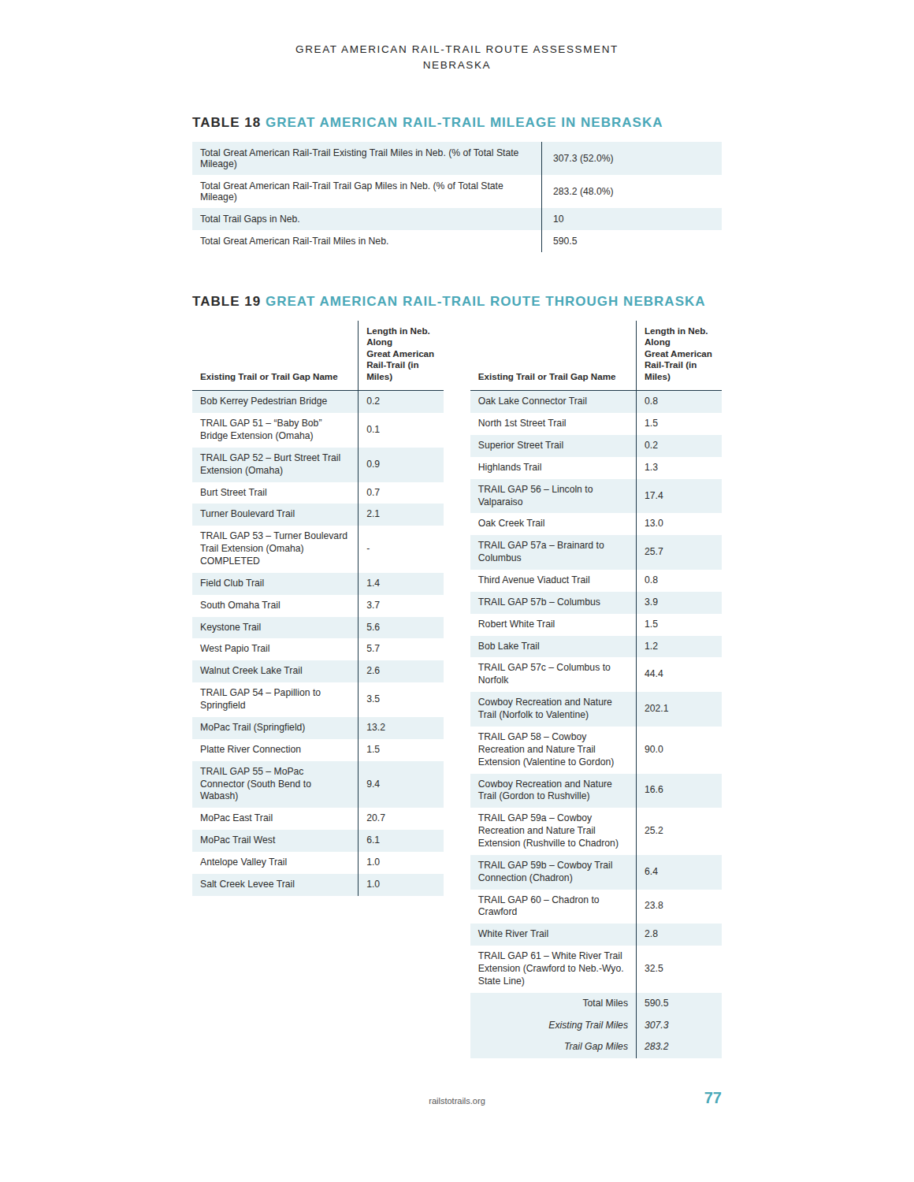GREAT AMERICAN RAIL-TRAIL ROUTE ASSESSMENT
NEBRASKA
TABLE 18 GREAT AMERICAN RAIL-TRAIL MILEAGE IN NEBRASKA
| Total Great American Rail-Trail Existing Trail Miles in Neb. (% of Total State Mileage) | 307.3 (52.0%) |
| Total Great American Rail-Trail Trail Gap Miles in Neb. (% of Total State Mileage) | 283.2 (48.0%) |
| Total Trail Gaps in Neb. | 10 |
| Total Great American Rail-Trail Miles in Neb. | 590.5 |
TABLE 19 GREAT AMERICAN RAIL-TRAIL ROUTE THROUGH NEBRASKA
| Existing Trail or Trail Gap Name | Length in Neb. Along Great American Rail-Trail (in Miles) |
| --- | --- |
| Bob Kerrey Pedestrian Bridge | 0.2 |
| TRAIL GAP 51 – “Baby Bob” Bridge Extension (Omaha) | 0.1 |
| TRAIL GAP 52 – Burt Street Trail Extension (Omaha) | 0.9 |
| Burt Street Trail | 0.7 |
| Turner Boulevard Trail | 2.1 |
| TRAIL GAP 53 – Turner Boulevard Trail Extension (Omaha) COMPLETED | - |
| Field Club Trail | 1.4 |
| South Omaha Trail | 3.7 |
| Keystone Trail | 5.6 |
| West Papio Trail | 5.7 |
| Walnut Creek Lake Trail | 2.6 |
| TRAIL GAP 54 – Papillion to Springfield | 3.5 |
| MoPac Trail (Springfield) | 13.2 |
| Platte River Connection | 1.5 |
| TRAIL GAP 55 – MoPac Connector (South Bend to Wabash) | 9.4 |
| MoPac East Trail | 20.7 |
| MoPac Trail West | 6.1 |
| Antelope Valley Trail | 1.0 |
| Salt Creek Levee Trail | 1.0 |
| Existing Trail or Trail Gap Name | Length in Neb. Along Great American Rail-Trail (in Miles) |
| --- | --- |
| Oak Lake Connector Trail | 0.8 |
| North 1st Street Trail | 1.5 |
| Superior Street Trail | 0.2 |
| Highlands Trail | 1.3 |
| TRAIL GAP 56 – Lincoln to Valparaiso | 17.4 |
| Oak Creek Trail | 13.0 |
| TRAIL GAP 57a – Brainard to Columbus | 25.7 |
| Third Avenue Viaduct Trail | 0.8 |
| TRAIL GAP 57b – Columbus | 3.9 |
| Robert White Trail | 1.5 |
| Bob Lake Trail | 1.2 |
| TRAIL GAP 57c – Columbus to Norfolk | 44.4 |
| Cowboy Recreation and Nature Trail (Norfolk to Valentine) | 202.1 |
| TRAIL GAP 58 – Cowboy Recreation and Nature Trail Extension (Valentine to Gordon) | 90.0 |
| Cowboy Recreation and Nature Trail (Gordon to Rushville) | 16.6 |
| TRAIL GAP 59a – Cowboy Recreation and Nature Trail Extension (Rushville to Chadron) | 25.2 |
| TRAIL GAP 59b – Cowboy Trail Connection (Chadron) | 6.4 |
| TRAIL GAP 60 – Chadron to Crawford | 23.8 |
| White River Trail | 2.8 |
| TRAIL GAP 61 – White River Trail Extension (Crawford to Neb.-Wyo. State Line) | 32.5 |
| Total Miles | 590.5 |
| Existing Trail Miles | 307.3 |
| Trail Gap Miles | 283.2 |
railstotrails.org 77